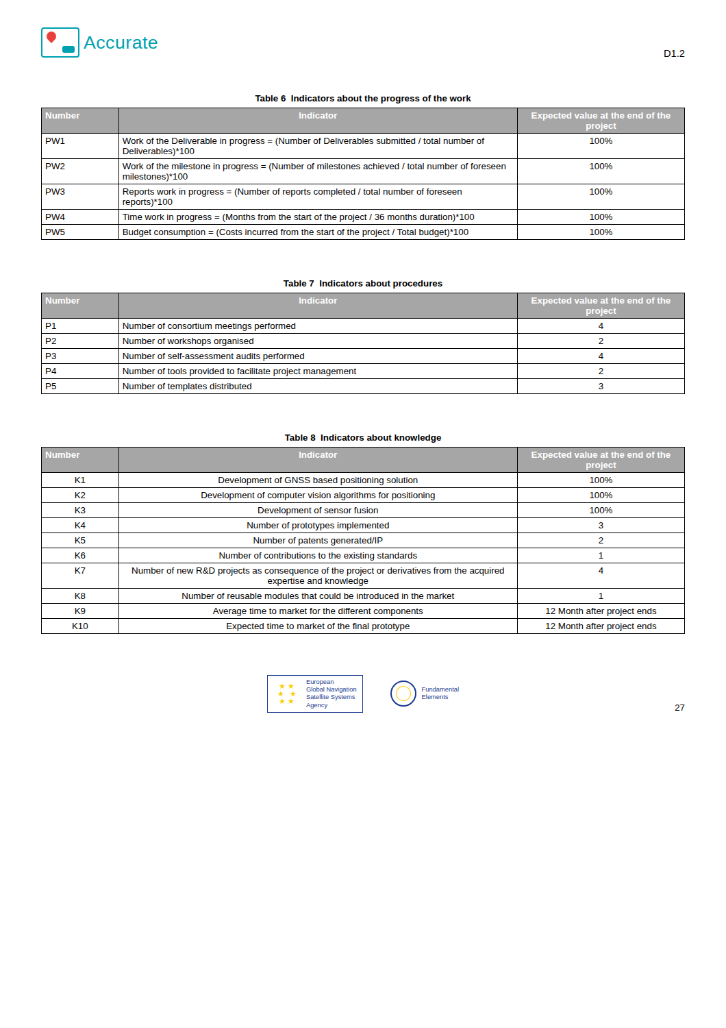Accurate
D1.2
Table 6 Indicators about the progress of the work
| Number | Indicator | Expected value at the end of the project |
| --- | --- | --- |
| PW1 | Work of the Deliverable in progress = (Number of Deliverables submitted / total number of Deliverables)*100 | 100% |
| PW2 | Work of the milestone in progress = (Number of milestones achieved / total number of foreseen milestones)*100 | 100% |
| PW3 | Reports work in progress = (Number of reports completed / total number of foreseen reports)*100 | 100% |
| PW4 | Time work in progress = (Months from the start of the project / 36 months duration)*100 | 100% |
| PW5 | Budget consumption = (Costs incurred from the start of the project / Total budget)*100 | 100% |
Table 7 Indicators about procedures
| Number | Indicator | Expected value at the end of the project |
| --- | --- | --- |
| P1 | Number of consortium meetings performed | 4 |
| P2 | Number of workshops organised | 2 |
| P3 | Number of self-assessment audits performed | 4 |
| P4 | Number of tools provided to facilitate project management | 2 |
| P5 | Number of templates distributed | 3 |
Table 8 Indicators about knowledge
| Number | Indicator | Expected value at the end of the project |
| --- | --- | --- |
| K1 | Development of GNSS based positioning solution | 100% |
| K2 | Development of computer vision algorithms for positioning | 100% |
| K3 | Development of sensor fusion | 100% |
| K4 | Number of prototypes implemented | 3 |
| K5 | Number of patents generated/IP | 2 |
| K6 | Number of contributions to the existing standards | 1 |
| K7 | Number of new R&D projects as consequence of the project or derivatives from the acquired expertise and knowledge | 4 |
| K8 | Number of reusable modules that could be introduced in the market | 1 |
| K9 | Average time to market for the different components | 12 Month after project ends |
| K10 | Expected time to market of the final prototype | 12 Month after project ends |
★ ★
★ ★
★ ★
European
Global Navigation
Satellite Systems
Agency
Fundamental
Elements
27